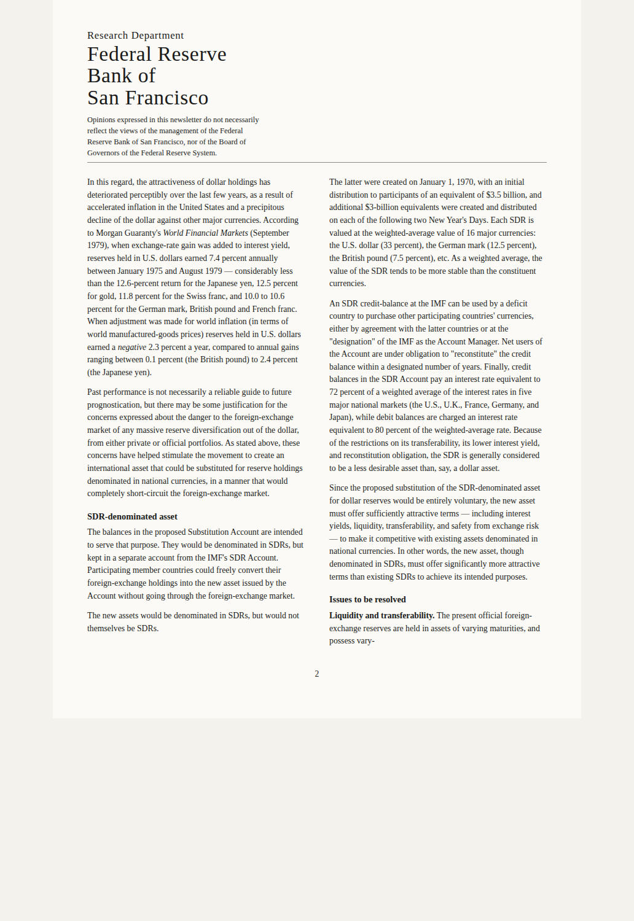Research Department
Federal Reserve Bank of San Francisco
Opinions expressed in this newsletter do not necessarily reflect the views of the management of the Federal Reserve Bank of San Francisco, nor of the Board of Governors of the Federal Reserve System.
In this regard, the attractiveness of dollar holdings has deteriorated perceptibly over the last few years, as a result of accelerated inflation in the United States and a precipitous decline of the dollar against other major currencies. According to Morgan Guaranty's World Financial Markets (September 1979), when exchange-rate gain was added to interest yield, reserves held in U.S. dollars earned 7.4 percent annually between January 1975 and August 1979 — considerably less than the 12.6-percent return for the Japanese yen, 12.5 percent for gold, 11.8 percent for the Swiss franc, and 10.0 to 10.6 percent for the German mark, British pound and French franc. When adjustment was made for world inflation (in terms of world manufactured-goods prices) reserves held in U.S. dollars earned a negative 2.3 percent a year, compared to annual gains ranging between 0.1 percent (the British pound) to 2.4 percent (the Japanese yen).
Past performance is not necessarily a reliable guide to future prognostication, but there may be some justification for the concerns expressed about the danger to the foreign-exchange market of any massive reserve diversification out of the dollar, from either private or official portfolios. As stated above, these concerns have helped stimulate the movement to create an international asset that could be substituted for reserve holdings denominated in national currencies, in a manner that would completely short-circuit the foreign-exchange market.
SDR-denominated asset
The balances in the proposed Substitution Account are intended to serve that purpose. They would be denominated in SDRs, but kept in a separate account from the IMF's SDR Account. Participating member countries could freely convert their foreign-exchange holdings into the new asset issued by the Account without going through the foreign-exchange market.
The new assets would be denominated in SDRs, but would not themselves be SDRs.
The latter were created on January 1, 1970, with an initial distribution to participants of an equivalent of $3.5 billion, and additional $3-billion equivalents were created and distributed on each of the following two New Year's Days. Each SDR is valued at the weighted-average value of 16 major currencies: the U.S. dollar (33 percent), the German mark (12.5 percent), the British pound (7.5 percent), etc. As a weighted average, the value of the SDR tends to be more stable than the constituent currencies.
An SDR credit-balance at the IMF can be used by a deficit country to purchase other participating countries' currencies, either by agreement with the latter countries or at the "designation" of the IMF as the Account Manager. Net users of the Account are under obligation to "reconstitute" the credit balance within a designated number of years. Finally, credit balances in the SDR Account pay an interest rate equivalent to 72 percent of a weighted average of the interest rates in five major national markets (the U.S., U.K., France, Germany, and Japan), while debit balances are charged an interest rate equivalent to 80 percent of the weighted-average rate. Because of the restrictions on its transferability, its lower interest yield, and reconstitution obligation, the SDR is generally considered to be a less desirable asset than, say, a dollar asset.
Since the proposed substitution of the SDR-denominated asset for dollar reserves would be entirely voluntary, the new asset must offer sufficiently attractive terms — including interest yields, liquidity, transferability, and safety from exchange risk — to make it competitive with existing assets denominated in national currencies. In other words, the new asset, though denominated in SDRs, must offer significantly more attractive terms than existing SDRs to achieve its intended purposes.
Issues to be resolved
Liquidity and transferability. The present official foreign-exchange reserves are held in assets of varying maturities, and possess vary-
2